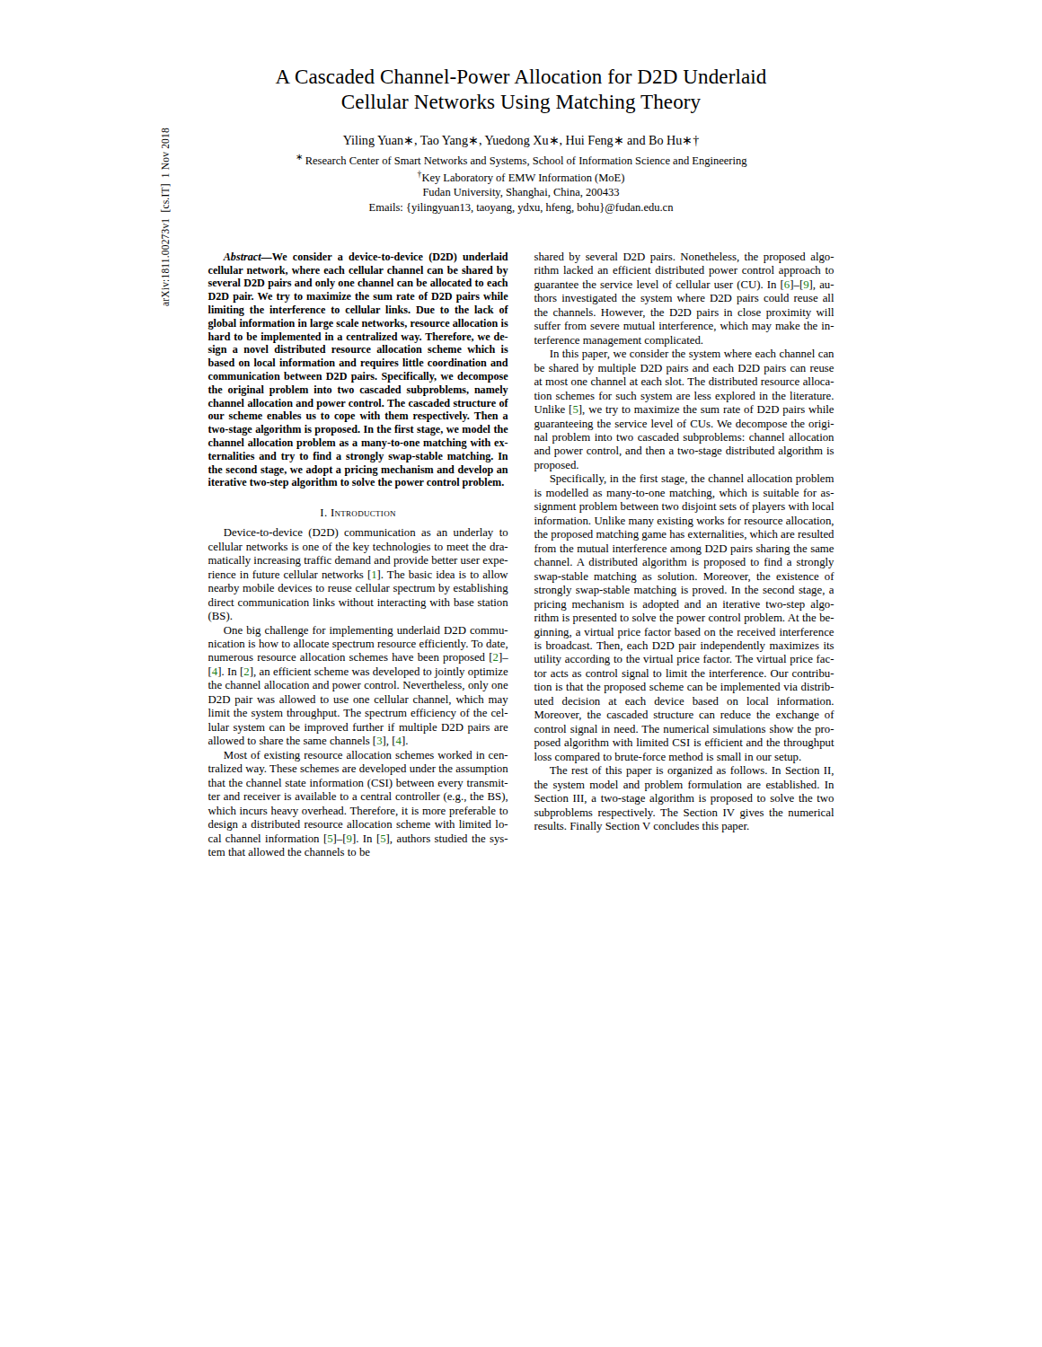arXiv:1811.00273v1 [cs.IT] 1 Nov 2018
A Cascaded Channel-Power Allocation for D2D Underlaid
Cellular Networks Using Matching Theory
Yiling Yuan∗, Tao Yang∗, Yuedong Xu∗, Hui Feng∗ and Bo Hu∗†
∗ Research Center of Smart Networks and Systems, School of Information Science and Engineering
†Key Laboratory of EMW Information (MoE)
Fudan University, Shanghai, China, 200433
Emails: {yilingyuan13, taoyang, ydxu, hfeng, bohu}@fudan.edu.cn
Abstract—We consider a device-to-device (D2D) underlaid cellular network, where each cellular channel can be shared by several D2D pairs and only one channel can be allocated to each D2D pair. We try to maximize the sum rate of D2D pairs while limiting the interference to cellular links. Due to the lack of global information in large scale networks, resource allocation is hard to be implemented in a centralized way. Therefore, we design a novel distributed resource allocation scheme which is based on local information and requires little coordination and communication between D2D pairs. Specifically, we decompose the original problem into two cascaded subproblems, namely channel allocation and power control. The cascaded structure of our scheme enables us to cope with them respectively. Then a two-stage algorithm is proposed. In the first stage, we model the channel allocation problem as a many-to-one matching with externalities and try to find a strongly swap-stable matching. In the second stage, we adopt a pricing mechanism and develop an iterative two-step algorithm to solve the power control problem.
I. Introduction
Device-to-device (D2D) communication as an underlay to cellular networks is one of the key technologies to meet the dramatically increasing traffic demand and provide better user experience in future cellular networks [1]. The basic idea is to allow nearby mobile devices to reuse cellular spectrum by establishing direct communication links without interacting with base station (BS).
One big challenge for implementing underlaid D2D communication is how to allocate spectrum resource efficiently. To date, numerous resource allocation schemes have been proposed [2]–[4]. In [2], an efficient scheme was developed to jointly optimize the channel allocation and power control. Nevertheless, only one D2D pair was allowed to use one cellular channel, which may limit the system throughput. The spectrum efficiency of the cellular system can be improved further if multiple D2D pairs are allowed to share the same channels [3], [4].
Most of existing resource allocation schemes worked in centralized way. These schemes are developed under the assumption that the channel state information (CSI) between every transmitter and receiver is available to a central controller (e.g., the BS), which incurs heavy overhead. Therefore, it is more preferable to design a distributed resource allocation scheme with limited local channel information [5]–[9]. In [5], authors studied the system that allowed the channels to be
shared by several D2D pairs. Nonetheless, the proposed algorithm lacked an efficient distributed power control approach to guarantee the service level of cellular user (CU). In [6]–[9], authors investigated the system where D2D pairs could reuse all the channels. However, the D2D pairs in close proximity will suffer from severe mutual interference, which may make the interference management complicated.
In this paper, we consider the system where each channel can be shared by multiple D2D pairs and each D2D pairs can reuse at most one channel at each slot. The distributed resource allocation schemes for such system are less explored in the literature. Unlike [5], we try to maximize the sum rate of D2D pairs while guaranteeing the service level of CUs. We decompose the original problem into two cascaded subproblems: channel allocation and power control, and then a two-stage distributed algorithm is proposed.
Specifically, in the first stage, the channel allocation problem is modelled as many-to-one matching, which is suitable for assignment problem between two disjoint sets of players with local information. Unlike many existing works for resource allocation, the proposed matching game has externalities, which are resulted from the mutual interference among D2D pairs sharing the same channel. A distributed algorithm is proposed to find a strongly swap-stable matching as solution. Moreover, the existence of strongly swap-stable matching is proved. In the second stage, a pricing mechanism is adopted and an iterative two-step algorithm is presented to solve the power control problem. At the beginning, a virtual price factor based on the received interference is broadcast. Then, each D2D pair independently maximizes its utility according to the virtual price factor. The virtual price factor acts as control signal to limit the interference. Our contribution is that the proposed scheme can be implemented via distributed decision at each device based on local information. Moreover, the cascaded structure can reduce the exchange of control signal in need. The numerical simulations show the proposed algorithm with limited CSI is efficient and the throughput loss compared to brute-force method is small in our setup.
The rest of this paper is organized as follows. In Section II, the system model and problem formulation are established. In Section III, a two-stage algorithm is proposed to solve the two subproblems respectively. The Section IV gives the numerical results. Finally Section V concludes this paper.